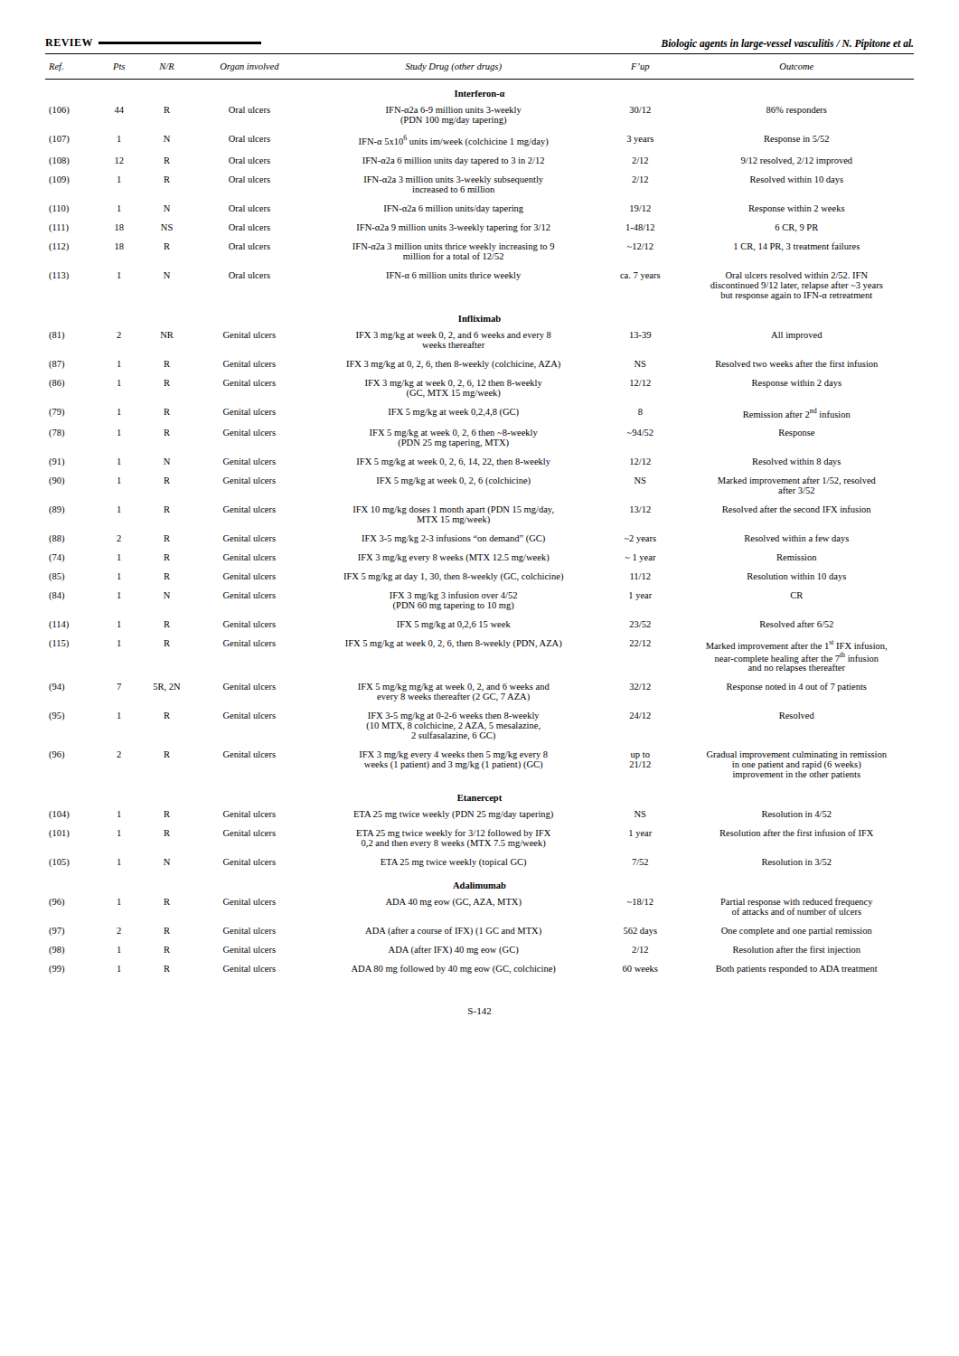REVIEW Biologic agents in large-vessel vasculitis / N. Pipitone et al.
| Ref. | Pts | N/R | Organ involved | Study Drug (other drugs) | F’up | Outcome |
| --- | --- | --- | --- | --- | --- | --- |
| Interferon-α |
| (106) | 44 | R | Oral ulcers | IFN-α2a 6-9 million units 3-weekly (PDN 100 mg/day tapering) | 30/12 | 86% responders |
| (107) | 1 | N | Oral ulcers | IFN-α 5x10 6 units im/week (colchicine 1 mg/day) | 3 years | Response in 5/52 |
| (108) | 12 | R | Oral ulcers | IFN-α2a 6 million units day tapered to 3 in 2/12 | 2/12 | 9/12 resolved, 2/12 improved |
| (109) | 1 | R | Oral ulcers | IFN-α2a 3 million units 3-weekly subsequently increased to 6 million | 2/12 | Resolved within 10 days |
| (110) | 1 | N | Oral ulcers | IFN-α2a 6 million units/day tapering | 19/12 | Response within 2 weeks |
| (111) | 18 | NS | Oral ulcers | IFN-α2a 9 million units 3-weekly tapering for 3/12 | 1-48/12 | 6 CR, 9 PR |
| (112) | 18 | R | Oral ulcers | IFN-α2a 3 million units thrice weekly increasing to 9 million for a total of 12/52 | ~12/12 | 1 CR, 14 PR, 3 treatment failures |
| (113) | 1 | N | Oral ulcers | IFN-α 6 million units thrice weekly | ca. 7 years | Oral ulcers resolved within 2/52. IFN discontinued 9/12 later, relapse after ~3 years but response again to IFN-α retreatment |
| Infliximab |
| (81) | 2 | NR | Genital ulcers | IFX 3 mg/kg at week 0, 2, and 6 weeks and every 8 weeks thereafter | 13-39 | All improved |
| (87) | 1 | R | Genital ulcers | IFX 3 mg/kg at 0, 2, 6, then 8-weekly (colchicine, AZA) | NS | Resolved two weeks after the first infusion |
| (86) | 1 | R | Genital ulcers | IFX 3 mg/kg at week 0, 2, 6, 12 then 8-weekly (GC, MTX 15 mg/week) | 12/12 | Response within 2 days |
| (79) | 1 | R | Genital ulcers | IFX 5 mg/kg at week 0,2,4,8 (GC) | 8 | Remission after 2 nd infusion |
| (78) | 1 | R | Genital ulcers | IFX 5 mg/kg at week 0, 2, 6 then ~8-weekly (PDN 25 mg tapering, MTX) | ~94/52 | Response |
| (91) | 1 | N | Genital ulcers | IFX 5 mg/kg at week 0, 2, 6, 14, 22, then 8-weekly | 12/12 | Resolved within 8 days |
| (90) | 1 | R | Genital ulcers | IFX 5 mg/kg at week 0, 2, 6 (colchicine) | NS | Marked improvement after 1/52, resolved after 3/52 |
| (89) | 1 | R | Genital ulcers | IFX 10 mg/kg doses 1 month apart (PDN 15 mg/day, MTX 15 mg/week) | 13/12 | Resolved after the second IFX infusion |
| (88) | 2 | R | Genital ulcers | IFX 3-5 mg/kg 2-3 infusions “on demand” (GC) | ~2 years | Resolved within a few days |
| (74) | 1 | R | Genital ulcers | IFX 3 mg/kg every 8 weeks (MTX 12.5 mg/week) | ~ 1 year | Remission |
| (85) | 1 | R | Genital ulcers | IFX 5 mg/kg at day 1, 30, then 8-weekly (GC, colchicine) | 11/12 | Resolution within 10 days |
| (84) | 1 | N | Genital ulcers | IFX 3 mg/kg 3 infusion over 4/52 (PDN 60 mg tapering to 10 mg) | 1 year | CR |
| (114) | 1 | R | Genital ulcers | IFX 5 mg/kg at 0,2,6 15 week | 23/52 | Resolved after 6/52 |
| (115) | 1 | R | Genital ulcers | IFX 5 mg/kg at week 0, 2, 6, then 8-weekly (PDN, AZA) | 22/12 | Marked improvement after the 1 st IFX infusion, near-complete healing after the 7 th infusion and no relapses thereafter |
| (94) | 7 | 5R, 2N | Genital ulcers | IFX 5 mg/kg mg/kg at week 0, 2, and 6 weeks and every 8 weeks thereafter (2 GC, 7 AZA) | 32/12 | Response noted in 4 out of 7 patients |
| (95) | 1 | R | Genital ulcers | IFX 3-5 mg/kg at 0-2-6 weeks then 8-weekly (10 MTX, 8 colchicine, 2 AZA, 5 mesalazine, 2 sulfasalazine, 6 GC) | 24/12 | Resolved |
| (96) | 2 | R | Genital ulcers | IFX 3 mg/kg every 4 weeks then 5 mg/kg every 8 weeks (1 patient) and 3 mg/kg (1 patient) (GC) | up to 21/12 | Gradual improvement culminating in remission in one patient and rapid (6 weeks) improvement in the other patients |
| Etanercept |
| (104) | 1 | R | Genital ulcers | ETA 25 mg twice weekly (PDN 25 mg/day tapering) | NS | Resolution in 4/52 |
| (101) | 1 | R | Genital ulcers | ETA 25 mg twice weekly for 3/12 followed by IFX 0,2 and then every 8 weeks (MTX 7.5 mg/week) | 1 year | Resolution after the first infusion of IFX |
| (105) | 1 | N | Genital ulcers | ETA 25 mg twice weekly (topical GC) | 7/52 | Resolution in 3/52 |
| Adalimumab |
| (96) | 1 | R | Genital ulcers | ADA 40 mg eow (GC, AZA, MTX) | ~18/12 | Partial response with reduced frequency of attacks and of number of ulcers |
| (97) | 2 | R | Genital ulcers | ADA (after a course of IFX) (1 GC and MTX) | 562 days | One complete and one partial remission |
| (98) | 1 | R | Genital ulcers | ADA (after IFX) 40 mg eow (GC) | 2/12 | Resolution after the first injection |
| (99) | 1 | R | Genital ulcers | ADA 80 mg followed by 40 mg eow (GC, colchicine) | 60 weeks | Both patients responded to ADA treatment |
S-142